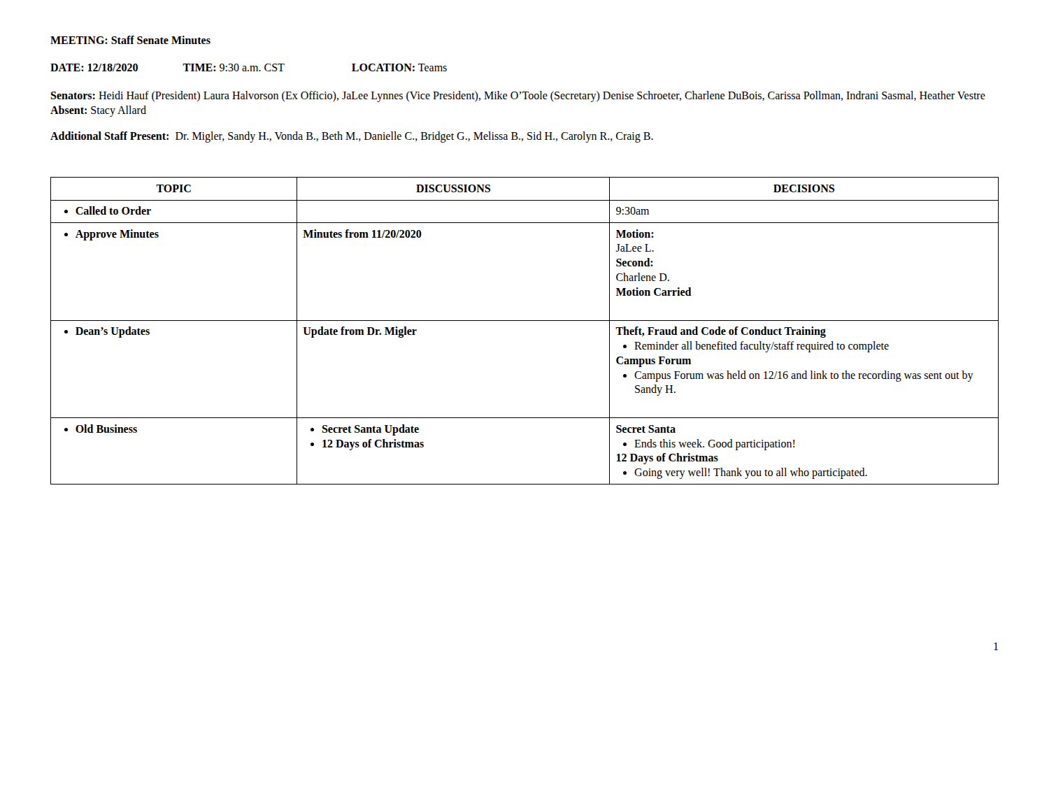MEETING: Staff Senate Minutes
DATE: 12/18/2020 TIME: 9:30 a.m. CST LOCATION: Teams
Senators: Heidi Hauf (President) Laura Halvorson (Ex Officio), JaLee Lynnes (Vice President), Mike O’Toole (Secretary) Denise Schroeter, Charlene DuBois, Carissa Pollman, Indrani Sasmal, Heather Vestre Absent: Stacy Allard
Additional Staff Present: Dr. Migler, Sandy H., Vonda B., Beth M., Danielle C., Bridget G., Melissa B., Sid H., Carolyn R., Craig B.
| TOPIC | DISCUSSIONS | DECISIONS |
| --- | --- | --- |
| Called to Order | | 9:30am |
| Approve Minutes | Minutes from 11/20/2020 | Motion: JaLee L. Second: Charlene D. Motion Carried |
| Dean’s Updates | Update from Dr. Migler | Theft, Fraud and Code of Conduct Training Reminder all benefited faculty/staff required to complete Campus Forum Campus Forum was held on 12/16 and link to the recording was sent out by Sandy H. |
| Old Business | Secret Santa Update 12 Days of Christmas | Secret Santa Ends this week. Good participation! 12 Days of Christmas Going very well! Thank you to all who participated. |
1